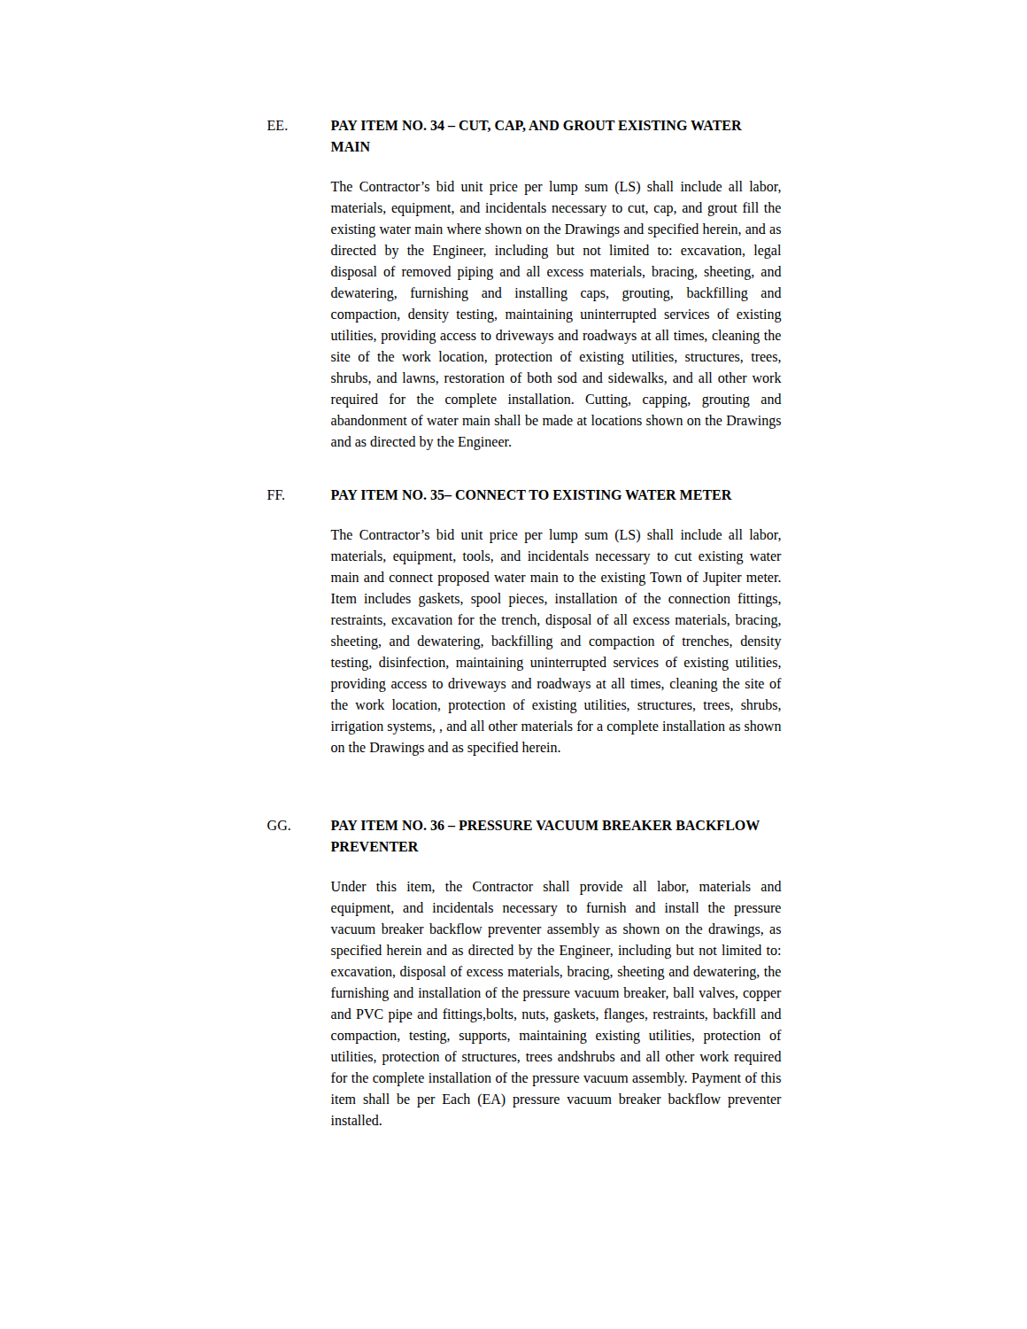EE.
Pay Item No. 34 – Cut, Cap, and Grout Existing Water Main
The Contractor’s bid unit price per lump sum (LS) shall include all labor, materials, equipment, and incidentals necessary to cut, cap, and grout fill the existing water main where shown on the Drawings and specified herein, and as directed by the Engineer, including but not limited to: excavation, legal disposal of removed piping and all excess materials, bracing, sheeting, and dewatering, furnishing and installing caps, grouting, backfilling and compaction, density testing, maintaining uninterrupted services of existing utilities, providing access to driveways and roadways at all times, cleaning the site of the work location, protection of existing utilities, structures, trees, shrubs, and lawns, restoration of both sod and sidewalks, and all other work required for the complete installation. Cutting, capping, grouting and abandonment of water main shall be made at locations shown on the Drawings and as directed by the Engineer.
FF.
Pay Item No. 35– Connect to Existing Water Meter
The Contractor’s bid unit price per lump sum (LS) shall include all labor, materials, equipment, tools, and incidentals necessary to cut existing water main and connect proposed water main to the existing Town of Jupiter meter. Item includes gaskets, spool pieces, installation of the connection fittings, restraints, excavation for the trench, disposal of all excess materials, bracing, sheeting, and dewatering, backfilling and compaction of trenches, density testing, disinfection, maintaining uninterrupted services of existing utilities, providing access to driveways and roadways at all times, cleaning the site of the work location, protection of existing utilities, structures, trees, shrubs, irrigation systems, , and all other materials for a complete installation as shown on the Drawings and as specified herein.
GG.
Pay Item No. 36 – Pressure Vacuum Breaker Backflow Preventer
Under this item, the Contractor shall provide all labor, materials and equipment, and incidentals necessary to furnish and install the pressure vacuum breaker backflow preventer assembly as shown on the drawings, as specified herein and as directed by the Engineer, including but not limited to: excavation, disposal of excess materials, bracing, sheeting and dewatering, the furnishing and installation of the pressure vacuum breaker, ball valves, copper and PVC pipe and fittings,bolts, nuts, gaskets, flanges, restraints, backfill and compaction, testing, supports, maintaining existing utilities, protection of utilities, protection of structures, trees andshrubs and all other work required for the complete installation of the pressure vacuum assembly. Payment of this item shall be per Each (EA) pressure vacuum breaker backflow preventer installed.